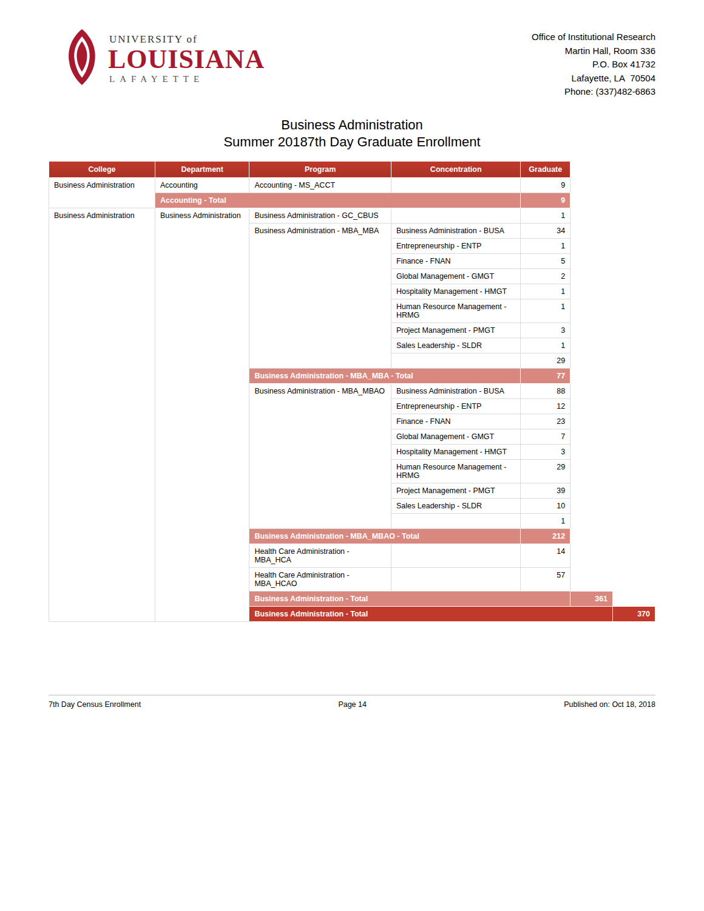Office of Institutional Research
Martin Hall, Room 336
P.O. Box 41732
Lafayette, LA 70504
Phone: (337)482-6863
Business Administration
Summer 20187th Day Graduate Enrollment
| College | Department | Program | Concentration | Graduate |
| --- | --- | --- | --- | --- |
| Business Administration | Accounting | Accounting - MS_ACCT | | 9 |
| Accounting - Total | 9 |
| Business Administration | Business Administration | Business Administration - GC_CBUS | | 1 |
| Business Administration - MBA_MBA | Business Administration - BUSA | 34 |
| Entrepreneurship - ENTP | 1 |
| Finance - FNAN | 5 |
| Global Management - GMGT | 2 |
| Hospitality Management - HMGT | 1 |
| Human Resource Management - HRMG | 1 |
| Project Management - PMGT | 3 |
| Sales Leadership - SLDR | 1 |
| | 29 |
| Business Administration - MBA_MBA - Total | 77 |
| Business Administration - MBA_MBAO | Business Administration - BUSA | 88 |
| Entrepreneurship - ENTP | 12 |
| Finance - FNAN | 23 |
| Global Management - GMGT | 7 |
| Hospitality Management - HMGT | 3 |
| Human Resource Management - HRMG | 29 |
| Project Management - PMGT | 39 |
| Sales Leadership - SLDR | 10 |
| | 1 |
| Business Administration - MBA_MBAO - Total | 212 |
| Health Care Administration - MBA_HCA | | 14 |
| Health Care Administration - MBA_HCAO | | 57 |
| Business Administration - Total | 361 |
| Business Administration - Total | 370 |
7th Day Census Enrollment
Page 14
Published on: Oct 18, 2018